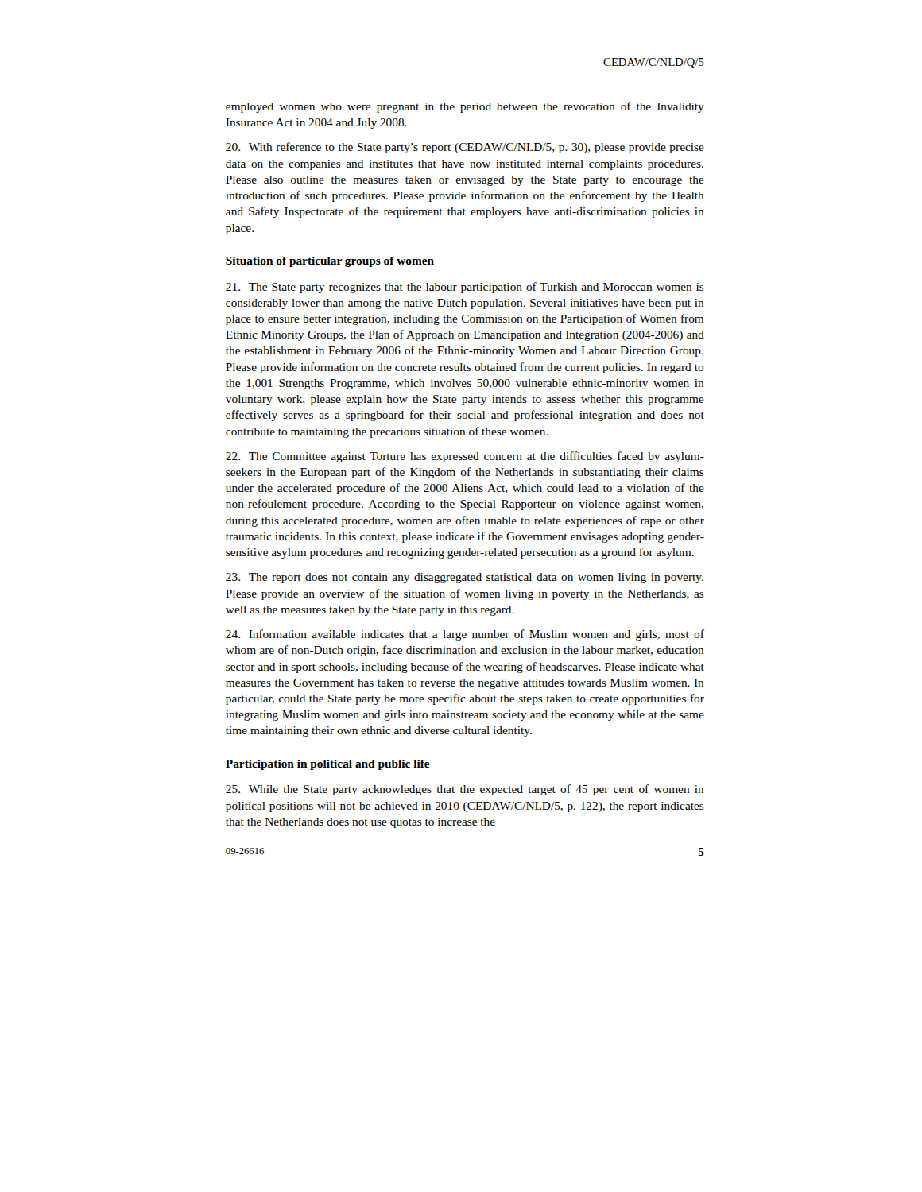CEDAW/C/NLD/Q/5
employed women who were pregnant in the period between the revocation of the Invalidity Insurance Act in 2004 and July 2008.
20. With reference to the State party’s report (CEDAW/C/NLD/5, p. 30), please provide precise data on the companies and institutes that have now instituted internal complaints procedures. Please also outline the measures taken or envisaged by the State party to encourage the introduction of such procedures. Please provide information on the enforcement by the Health and Safety Inspectorate of the requirement that employers have anti-discrimination policies in place.
Situation of particular groups of women
21. The State party recognizes that the labour participation of Turkish and Moroccan women is considerably lower than among the native Dutch population. Several initiatives have been put in place to ensure better integration, including the Commission on the Participation of Women from Ethnic Minority Groups, the Plan of Approach on Emancipation and Integration (2004-2006) and the establishment in February 2006 of the Ethnic-minority Women and Labour Direction Group. Please provide information on the concrete results obtained from the current policies. In regard to the 1,001 Strengths Programme, which involves 50,000 vulnerable ethnic-minority women in voluntary work, please explain how the State party intends to assess whether this programme effectively serves as a springboard for their social and professional integration and does not contribute to maintaining the precarious situation of these women.
22. The Committee against Torture has expressed concern at the difficulties faced by asylum-seekers in the European part of the Kingdom of the Netherlands in substantiating their claims under the accelerated procedure of the 2000 Aliens Act, which could lead to a violation of the non-refoulement procedure. According to the Special Rapporteur on violence against women, during this accelerated procedure, women are often unable to relate experiences of rape or other traumatic incidents. In this context, please indicate if the Government envisages adopting gender-sensitive asylum procedures and recognizing gender-related persecution as a ground for asylum.
23. The report does not contain any disaggregated statistical data on women living in poverty. Please provide an overview of the situation of women living in poverty in the Netherlands, as well as the measures taken by the State party in this regard.
24. Information available indicates that a large number of Muslim women and girls, most of whom are of non-Dutch origin, face discrimination and exclusion in the labour market, education sector and in sport schools, including because of the wearing of headscarves. Please indicate what measures the Government has taken to reverse the negative attitudes towards Muslim women. In particular, could the State party be more specific about the steps taken to create opportunities for integrating Muslim women and girls into mainstream society and the economy while at the same time maintaining their own ethnic and diverse cultural identity.
Participation in political and public life
25. While the State party acknowledges that the expected target of 45 per cent of women in political positions will not be achieved in 2010 (CEDAW/C/NLD/5, p. 122), the report indicates that the Netherlands does not use quotas to increase the
09-26616 5